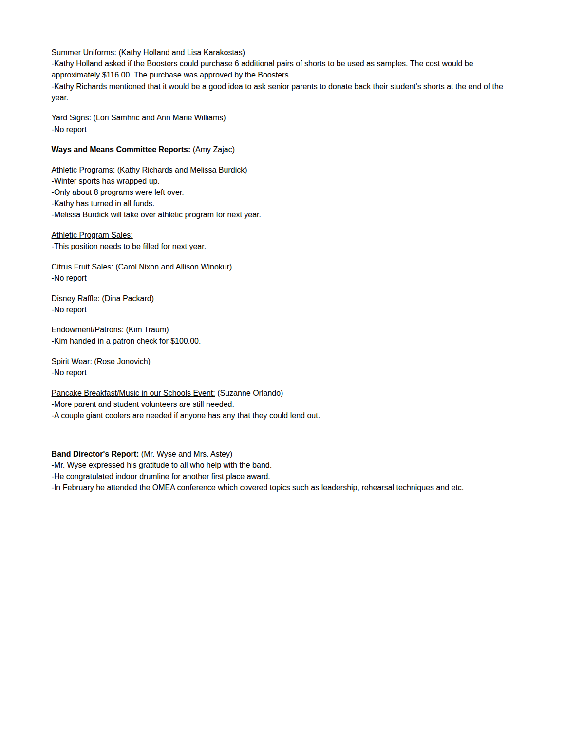Summer Uniforms: (Kathy Holland and Lisa Karakostas)
-Kathy Holland asked if the Boosters could purchase 6 additional pairs of shorts to be used as samples. The cost would be approximately $116.00. The purchase was approved by the Boosters.
-Kathy Richards mentioned that it would be a good idea to ask senior parents to donate back their student's shorts at the end of the year.
Yard Signs: (Lori Samhric and Ann Marie Williams)
-No report
Ways and Means Committee Reports:
(Amy Zajac)
Athletic Programs: (Kathy Richards and Melissa Burdick)
-Winter sports has wrapped up.
-Only about 8 programs were left over.
-Kathy has turned in all funds.
-Melissa Burdick will take over athletic program for next year.
Athletic Program Sales:
-This position needs to be filled for next year.
Citrus Fruit Sales: (Carol Nixon and Allison Winokur)
-No report
Disney Raffle: (Dina Packard)
-No report
Endowment/Patrons: (Kim Traum)
-Kim handed in a patron check for $100.00.
Spirit Wear: (Rose Jonovich)
-No report
Pancake Breakfast/Music in our Schools Event: (Suzanne Orlando)
-More parent and student volunteers are still needed.
-A couple giant coolers are needed if anyone has any that they could lend out.
Band Director's Report:
(Mr. Wyse and Mrs. Astey)
-Mr. Wyse expressed his gratitude to all who help with the band.
-He congratulated indoor drumline for another first place award.
-In February he attended the OMEA conference which covered topics such as leadership, rehearsal techniques and etc.